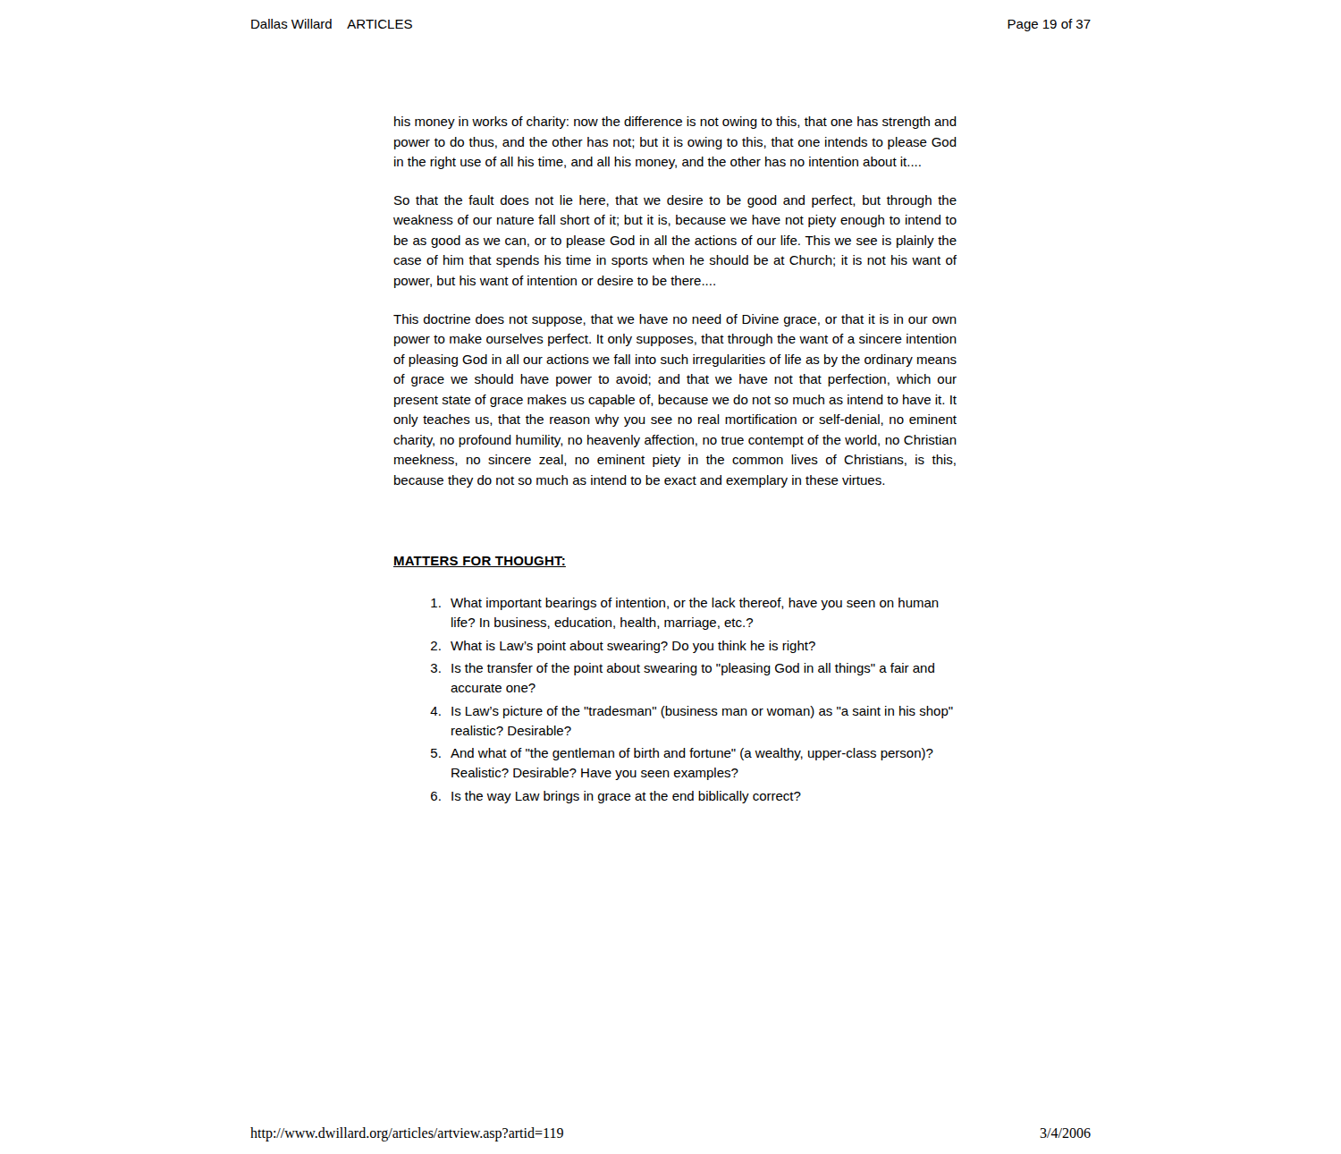Dallas Willard ARTICLES
Page 19 of 37
his money in works of charity: now the difference is not owing to this, that one has strength and power to do thus, and the other has not; but it is owing to this, that one intends to please God in the right use of all his time, and all his money, and the other has no intention about it....
So that the fault does not lie here, that we desire to be good and perfect, but through the weakness of our nature fall short of it; but it is, because we have not piety enough to intend to be as good as we can, or to please God in all the actions of our life. This we see is plainly the case of him that spends his time in sports when he should be at Church; it is not his want of power, but his want of intention or desire to be there....
This doctrine does not suppose, that we have no need of Divine grace, or that it is in our own power to make ourselves perfect. It only supposes, that through the want of a sincere intention of pleasing God in all our actions we fall into such irregularities of life as by the ordinary means of grace we should have power to avoid; and that we have not that perfection, which our present state of grace makes us capable of, because we do not so much as intend to have it. It only teaches us, that the reason why you see no real mortification or self-denial, no eminent charity, no profound humility, no heavenly affection, no true contempt of the world, no Christian meekness, no sincere zeal, no eminent piety in the common lives of Christians, is this, because they do not so much as intend to be exact and exemplary in these virtues.
MATTERS FOR THOUGHT:
What important bearings of intention, or the lack thereof, have you seen on human life? In business, education, health, marriage, etc.?
What is Law’s point about swearing? Do you think he is right?
Is the transfer of the point about swearing to "pleasing God in all things" a fair and accurate one?
Is Law’s picture of the "tradesman" (business man or woman) as "a saint in his shop" realistic? Desirable?
And what of "the gentleman of birth and fortune" (a wealthy, upper-class person)? Realistic? Desirable? Have you seen examples?
Is the way Law brings in grace at the end biblically correct?
http://www.dwillard.org/articles/artview.asp?artid=119
3/4/2006